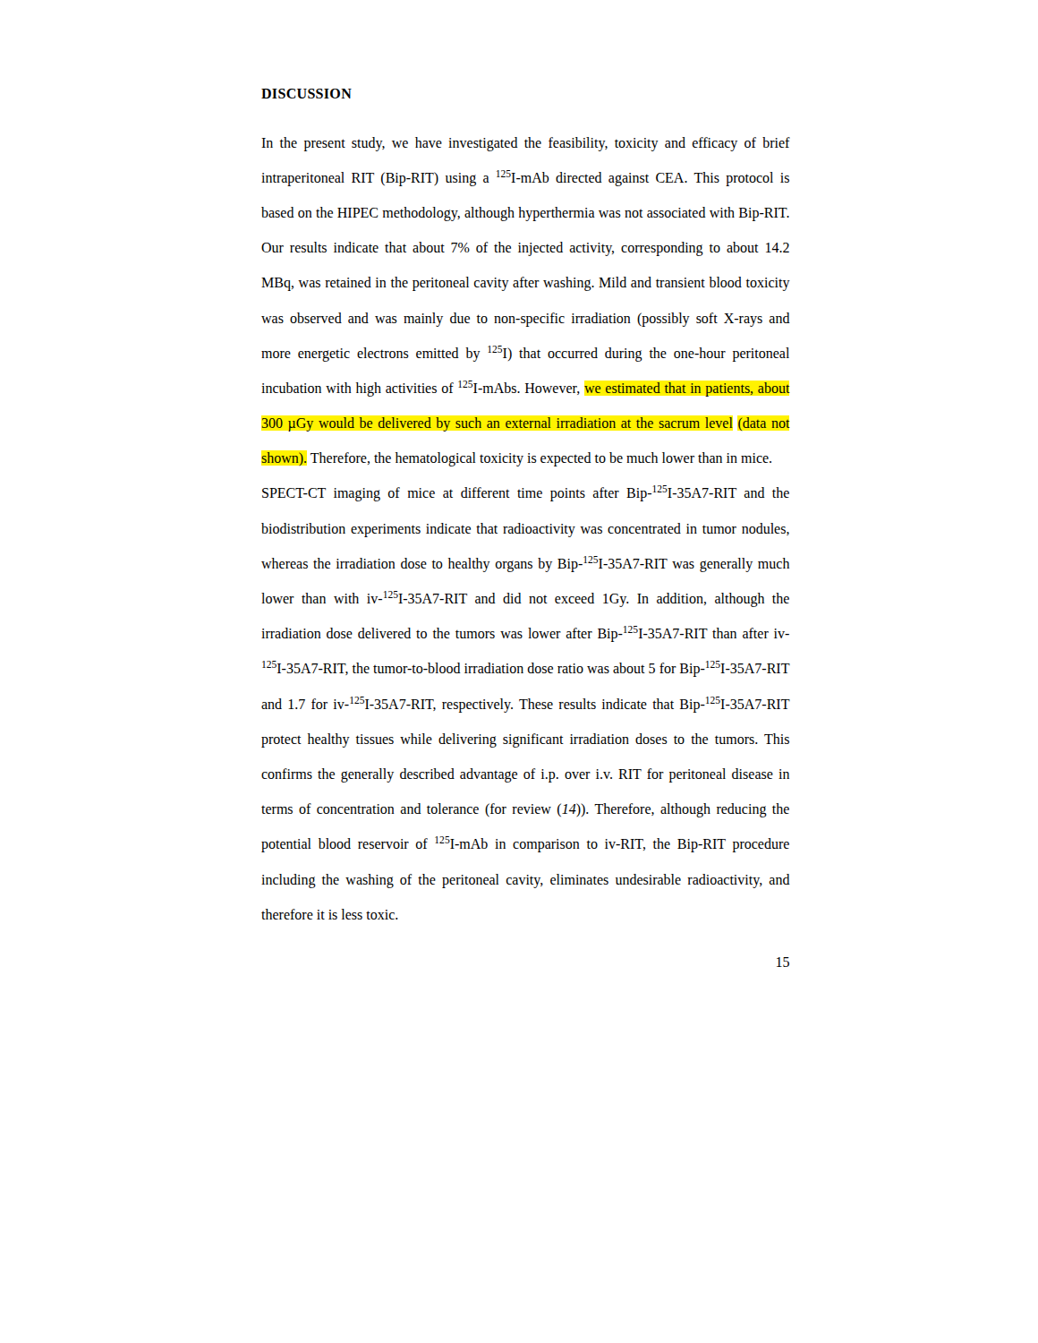DISCUSSION
In the present study, we have investigated the feasibility, toxicity and efficacy of brief intraperitoneal RIT (Bip-RIT) using a 125I-mAb directed against CEA. This protocol is based on the HIPEC methodology, although hyperthermia was not associated with Bip-RIT. Our results indicate that about 7% of the injected activity, corresponding to about 14.2 MBq, was retained in the peritoneal cavity after washing. Mild and transient blood toxicity was observed and was mainly due to non-specific irradiation (possibly soft X-rays and more energetic electrons emitted by 125I) that occurred during the one-hour peritoneal incubation with high activities of 125I-mAbs. However, we estimated that in patients, about 300 µGy would be delivered by such an external irradiation at the sacrum level (data not shown). Therefore, the hematological toxicity is expected to be much lower than in mice.
SPECT-CT imaging of mice at different time points after Bip-125I-35A7-RIT and the biodistribution experiments indicate that radioactivity was concentrated in tumor nodules, whereas the irradiation dose to healthy organs by Bip-125I-35A7-RIT was generally much lower than with iv-125I-35A7-RIT and did not exceed 1Gy. In addition, although the irradiation dose delivered to the tumors was lower after Bip-125I-35A7-RIT than after iv-125I-35A7-RIT, the tumor-to-blood irradiation dose ratio was about 5 for Bip-125I-35A7-RIT and 1.7 for iv-125I-35A7-RIT, respectively. These results indicate that Bip-125I-35A7-RIT protect healthy tissues while delivering significant irradiation doses to the tumors. This confirms the generally described advantage of i.p. over i.v. RIT for peritoneal disease in terms of concentration and tolerance (for review (14)). Therefore, although reducing the potential blood reservoir of 125I-mAb in comparison to iv-RIT, the Bip-RIT procedure including the washing of the peritoneal cavity, eliminates undesirable radioactivity, and therefore it is less toxic.
15